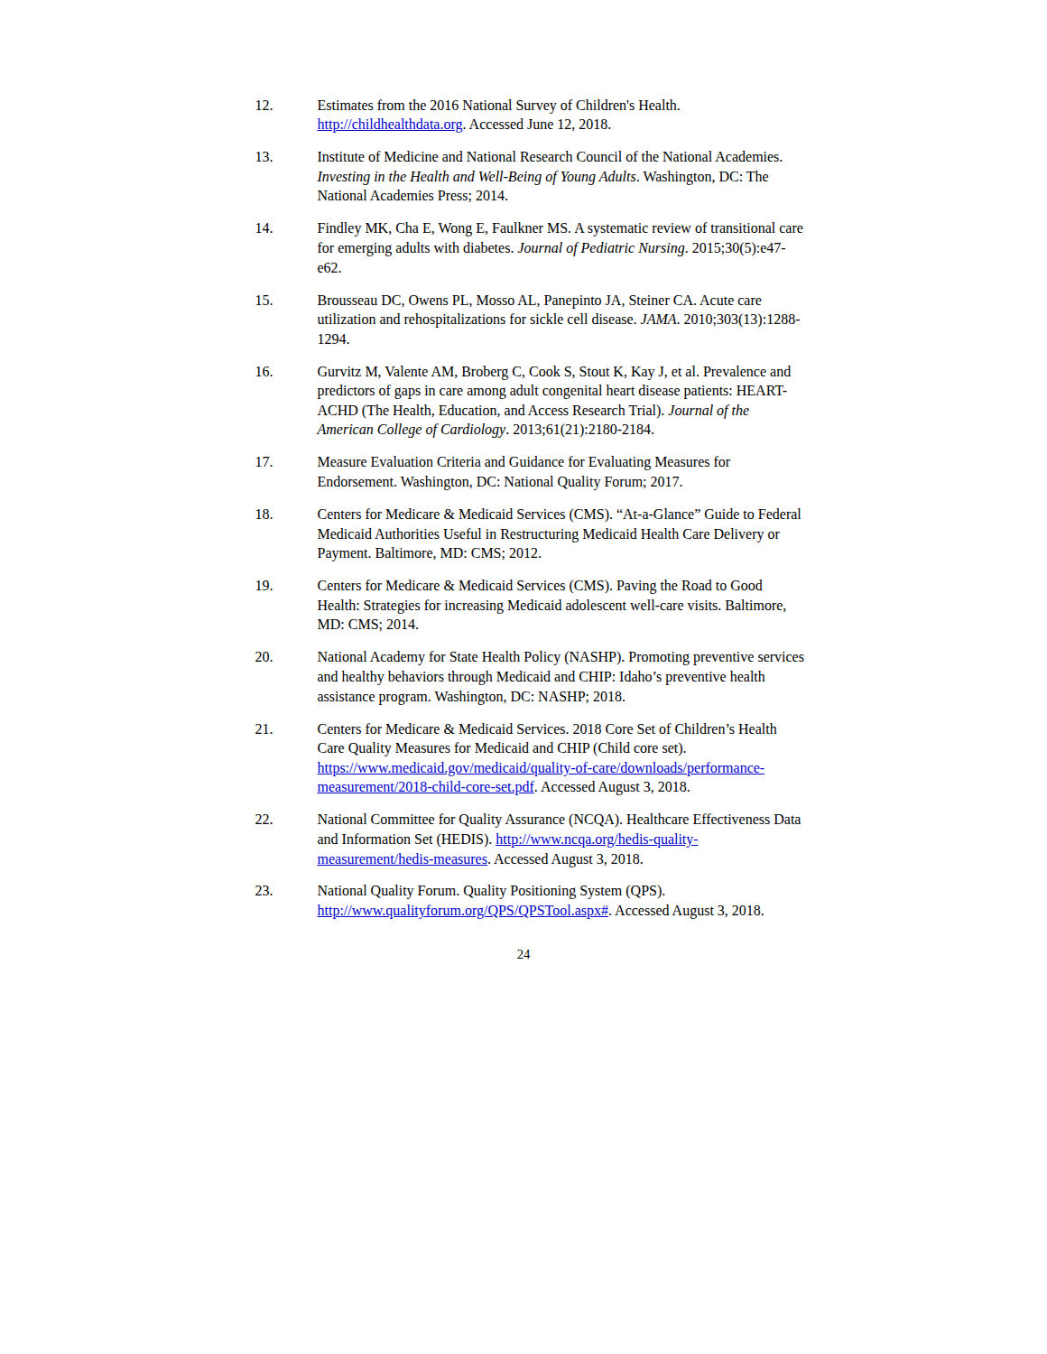12. Estimates from the 2016 National Survey of Children's Health. http://childhealthdata.org. Accessed June 12, 2018.
13. Institute of Medicine and National Research Council of the National Academies. Investing in the Health and Well-Being of Young Adults. Washington, DC: The National Academies Press; 2014.
14. Findley MK, Cha E, Wong E, Faulkner MS. A systematic review of transitional care for emerging adults with diabetes. Journal of Pediatric Nursing. 2015;30(5):e47-e62.
15. Brousseau DC, Owens PL, Mosso AL, Panepinto JA, Steiner CA. Acute care utilization and rehospitalizations for sickle cell disease. JAMA. 2010;303(13):1288-1294.
16. Gurvitz M, Valente AM, Broberg C, Cook S, Stout K, Kay J, et al. Prevalence and predictors of gaps in care among adult congenital heart disease patients: HEART-ACHD (The Health, Education, and Access Research Trial). Journal of the American College of Cardiology. 2013;61(21):2180-2184.
17. Measure Evaluation Criteria and Guidance for Evaluating Measures for Endorsement. Washington, DC: National Quality Forum; 2017.
18. Centers for Medicare & Medicaid Services (CMS). “At-a-Glance” Guide to Federal Medicaid Authorities Useful in Restructuring Medicaid Health Care Delivery or Payment. Baltimore, MD: CMS; 2012.
19. Centers for Medicare & Medicaid Services (CMS). Paving the Road to Good Health: Strategies for increasing Medicaid adolescent well-care visits. Baltimore, MD: CMS; 2014.
20. National Academy for State Health Policy (NASHP). Promoting preventive services and healthy behaviors through Medicaid and CHIP: Idaho’s preventive health assistance program. Washington, DC: NASHP; 2018.
21. Centers for Medicare & Medicaid Services. 2018 Core Set of Children’s Health Care Quality Measures for Medicaid and CHIP (Child core set). https://www.medicaid.gov/medicaid/quality-of-care/downloads/performance-measurement/2018-child-core-set.pdf. Accessed August 3, 2018.
22. National Committee for Quality Assurance (NCQA). Healthcare Effectiveness Data and Information Set (HEDIS). http://www.ncqa.org/hedis-quality-measurement/hedis-measures. Accessed August 3, 2018.
23. National Quality Forum. Quality Positioning System (QPS). http://www.qualityforum.org/QPS/QPSTool.aspx#. Accessed August 3, 2018.
24